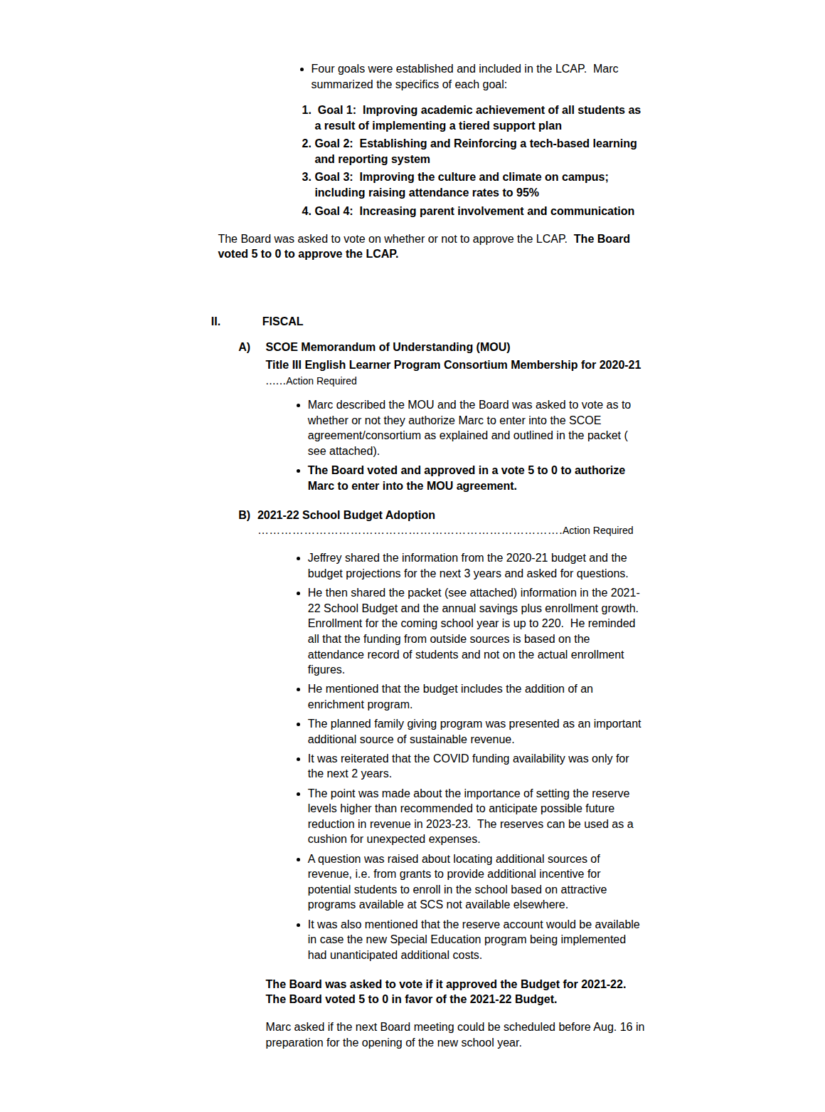Four goals were established and included in the LCAP. Marc summarized the specifics of each goal:
Goal 1: Improving academic achievement of all students as a result of implementing a tiered support plan
Goal 2: Establishing and Reinforcing a tech-based learning and reporting system
Goal 3: Improving the culture and climate on campus; including raising attendance rates to 95%
Goal 4: Increasing parent involvement and communication
The Board was asked to vote on whether or not to approve the LCAP. The Board voted 5 to 0 to approve the LCAP.
II. FISCAL
A) SCOE Memorandum of Understanding (MOU)
Title III English Learner Program Consortium Membership for 2020-21 ...... Action Required
Marc described the MOU and the Board was asked to vote as to whether or not they authorize Marc to enter into the SCOE agreement/consortium as explained and outlined in the packet ( see attached).
The Board voted and approved in a vote 5 to 0 to authorize Marc to enter into the MOU agreement.
B) 2021-22 School Budget Adoption ……………………………………………………………………. Action Required
Jeffrey shared the information from the 2020-21 budget and the budget projections for the next 3 years and asked for questions.
He then shared the packet (see attached) information in the 2021-22 School Budget and the annual savings plus enrollment growth. Enrollment for the coming school year is up to 220. He reminded all that the funding from outside sources is based on the attendance record of students and not on the actual enrollment figures.
He mentioned that the budget includes the addition of an enrichment program.
The planned family giving program was presented as an important additional source of sustainable revenue.
It was reiterated that the COVID funding availability was only for the next 2 years.
The point was made about the importance of setting the reserve levels higher than recommended to anticipate possible future reduction in revenue in 2023-23. The reserves can be used as a cushion for unexpected expenses.
A question was raised about locating additional sources of revenue, i.e. from grants to provide additional incentive for potential students to enroll in the school based on attractive programs available at SCS not available elsewhere.
It was also mentioned that the reserve account would be available in case the new Special Education program being implemented had unanticipated additional costs.
The Board was asked to vote if it approved the Budget for 2021-22. The Board voted 5 to 0 in favor of the 2021-22 Budget.
Marc asked if the next Board meeting could be scheduled before Aug. 16 in preparation for the opening of the new school year.